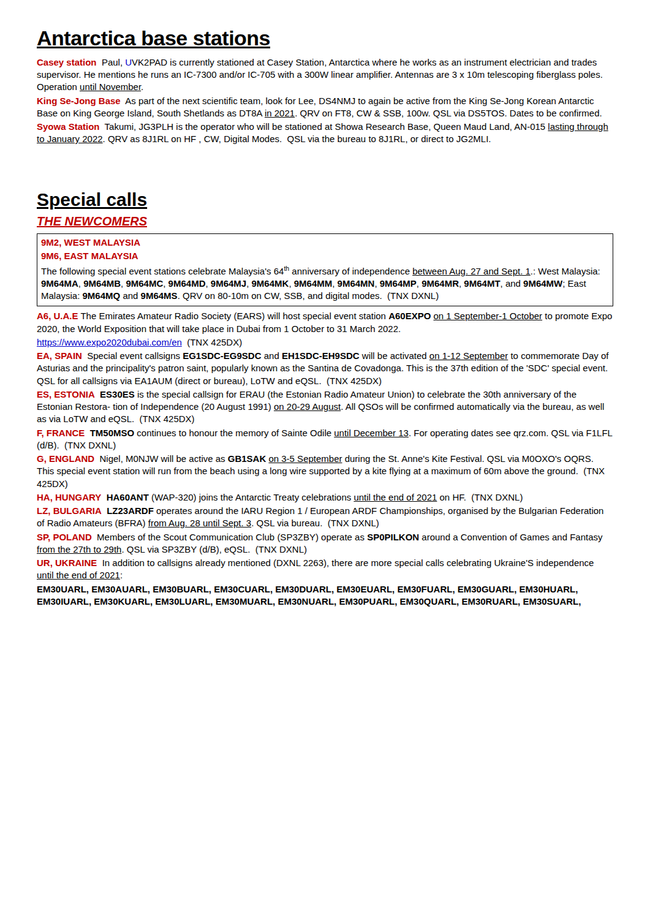Antarctica base stations
Casey station Paul, UVK2PAD is currently stationed at Casey Station, Antarctica where he works as an instrument electrician and trades supervisor. He mentions he runs an IC-7300 and/or IC-705 with a 300W linear amplifier. Antennas are 3 x 10m telescoping fiberglass poles. Operation until November.
King Se-Jong Base As part of the next scientific team, look for Lee, DS4NMJ to again be active from the King Se-Jong Korean Antarctic Base on King George Island, South Shetlands as DT8A in 2021. QRV on FT8, CW & SSB, 100w. QSL via DS5TOS. Dates to be confirmed.
Syowa Station Takumi, JG3PLH is the operator who will be stationed at Showa Research Base, Queen Maud Land, AN-015 lasting through to January 2022. QRV as 8J1RL on HF , CW, Digital Modes. QSL via the bureau to 8J1RL, or direct to JG2MLI.
Special calls
THE NEWCOMERS
9M2, WEST MALAYSIA
9M6, EAST MALAYSIA
The following special event stations celebrate Malaysia's 64th anniversary of independence between Aug. 27 and Sept. 1.: West Malaysia: 9M64MA, 9M64MB, 9M64MC, 9M64MD, 9M64MJ, 9M64MK, 9M64MM, 9M64MN, 9M64MP, 9M64MR, 9M64MT, and 9M64MW; East Malaysia: 9M64MQ and 9M64MS. QRV on 80-10m on CW, SSB, and digital modes. (TNX DXNL)
A6, U.A.E The Emirates Amateur Radio Society (EARS) will host special event station A60EXPO on 1 September-1 October to promote Expo 2020, the World Exposition that will take place in Dubai from 1 October to 31 March 2022.
https://www.expo2020dubai.com/en (TNX 425DX)
EA, SPAIN Special event callsigns EG1SDC-EG9SDC and EH1SDC-EH9SDC will be activated on 1-12 September to commemorate Day of Asturias and the principality's patron saint, popularly known as the Santina de Covadonga. This is the 37th edition of the 'SDC' special event. QSL for all callsigns via EA1AUM (direct or bureau), LoTW and eQSL. (TNX 425DX)
ES, ESTONIA ES30ES is the special callsign for ERAU (the Estonian Radio Amateur Union) to celebrate the 30th anniversary of the Estonian Restora- tion of Independence (20 August 1991) on 20-29 August. All QSOs will be confirmed automatically via the bureau, as well as via LoTW and eQSL. (TNX 425DX)
F, FRANCE TM50MSO continues to honour the memory of Sainte Odile until December 13. For operating dates see qrz.com. QSL via F1LFL (d/B). (TNX DXNL)
G, ENGLAND Nigel, M0NJW will be active as GB1SAK on 3-5 September during the St. Anne's Kite Festival. QSL via M0OXO's OQRS. This special event station will run from the beach using a long wire supported by a kite flying at a maximum of 60m above the ground. (TNX 425DX)
HA, HUNGARY HA60ANT (WAP-320) joins the Antarctic Treaty celebrations until the end of 2021 on HF. (TNX DXNL)
LZ, BULGARIA LZ23ARDF operates around the IARU Region 1 / European ARDF Championships, organised by the Bulgarian Federation of Radio Amateurs (BFRA) from Aug. 28 until Sept. 3. QSL via bureau. (TNX DXNL)
SP, POLAND Members of the Scout Communication Club (SP3ZBY) operate as SP0PILKON around a Convention of Games and Fantasy from the 27th to 29th. QSL via SP3ZBY (d/B), eQSL. (TNX DXNL)
UR, UKRAINE In addition to callsigns already mentioned (DXNL 2263), there are more special calls celebrating Ukraine'S independence until the end of 2021:
EM30UARL, EM30AUARL, EM30BUARL, EM30CUARL, EM30DUARL, EM30EUARL, EM30FUARL, EM30GUARL, EM30HUARL, EM30IUARL, EM30KUARL, EM30LUARL, EM30MUARL, EM30NUARL, EM30PUARL, EM30QUARL, EM30RUARL, EM30SUARL,